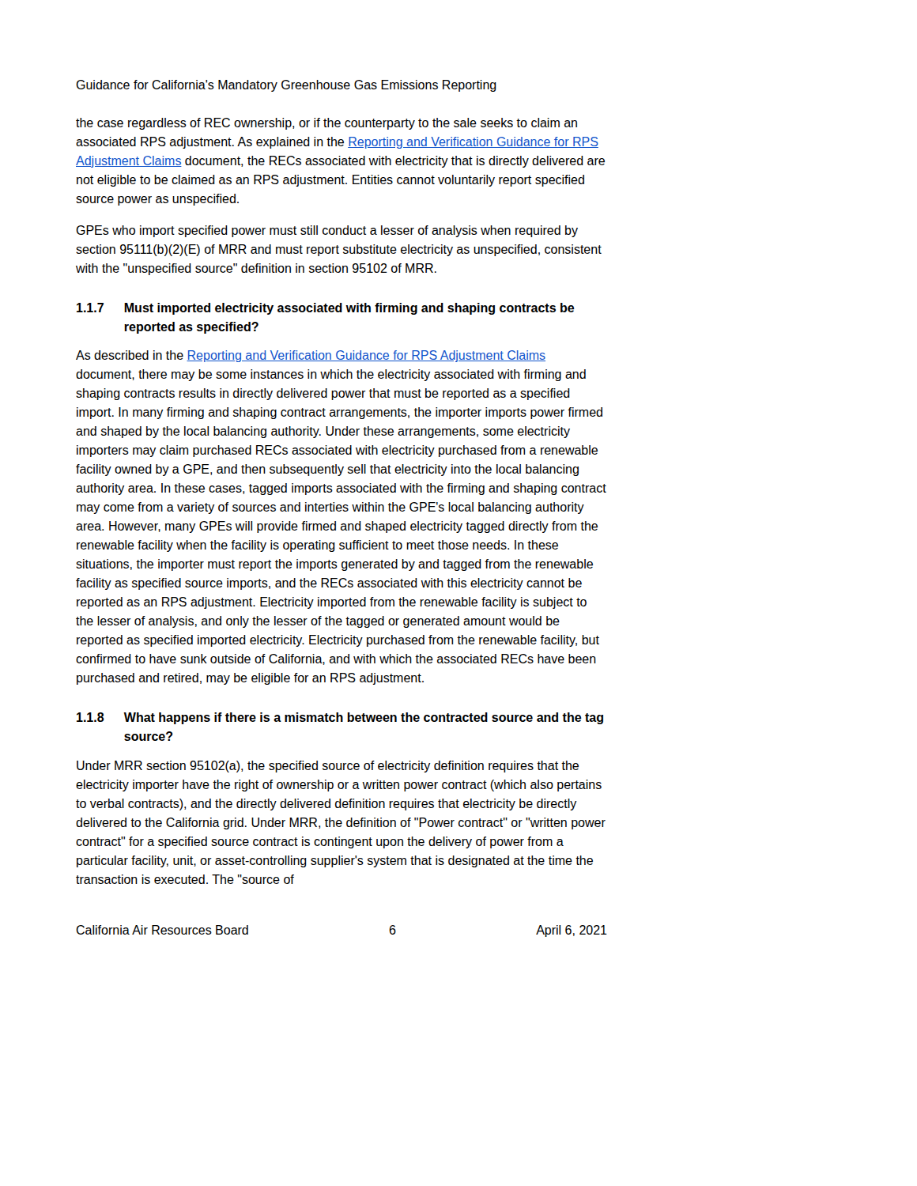Guidance for California's Mandatory Greenhouse Gas Emissions Reporting
the case regardless of REC ownership, or if the counterparty to the sale seeks to claim an associated RPS adjustment. As explained in the Reporting and Verification Guidance for RPS Adjustment Claims document, the RECs associated with electricity that is directly delivered are not eligible to be claimed as an RPS adjustment. Entities cannot voluntarily report specified source power as unspecified.
GPEs who import specified power must still conduct a lesser of analysis when required by section 95111(b)(2)(E) of MRR and must report substitute electricity as unspecified, consistent with the "unspecified source" definition in section 95102 of MRR.
1.1.7 Must imported electricity associated with firming and shaping contracts be reported as specified?
As described in the Reporting and Verification Guidance for RPS Adjustment Claims document, there may be some instances in which the electricity associated with firming and shaping contracts results in directly delivered power that must be reported as a specified import. In many firming and shaping contract arrangements, the importer imports power firmed and shaped by the local balancing authority. Under these arrangements, some electricity importers may claim purchased RECs associated with electricity purchased from a renewable facility owned by a GPE, and then subsequently sell that electricity into the local balancing authority area. In these cases, tagged imports associated with the firming and shaping contract may come from a variety of sources and interties within the GPE's local balancing authority area. However, many GPEs will provide firmed and shaped electricity tagged directly from the renewable facility when the facility is operating sufficient to meet those needs. In these situations, the importer must report the imports generated by and tagged from the renewable facility as specified source imports, and the RECs associated with this electricity cannot be reported as an RPS adjustment. Electricity imported from the renewable facility is subject to the lesser of analysis, and only the lesser of the tagged or generated amount would be reported as specified imported electricity. Electricity purchased from the renewable facility, but confirmed to have sunk outside of California, and with which the associated RECs have been purchased and retired, may be eligible for an RPS adjustment.
1.1.8 What happens if there is a mismatch between the contracted source and the tag source?
Under MRR section 95102(a), the specified source of electricity definition requires that the electricity importer have the right of ownership or a written power contract (which also pertains to verbal contracts), and the directly delivered definition requires that electricity be directly delivered to the California grid. Under MRR, the definition of "Power contract" or "written power contract" for a specified source contract is contingent upon the delivery of power from a particular facility, unit, or asset-controlling supplier's system that is designated at the time the transaction is executed. The "source of
California Air Resources Board
6
April 6, 2021